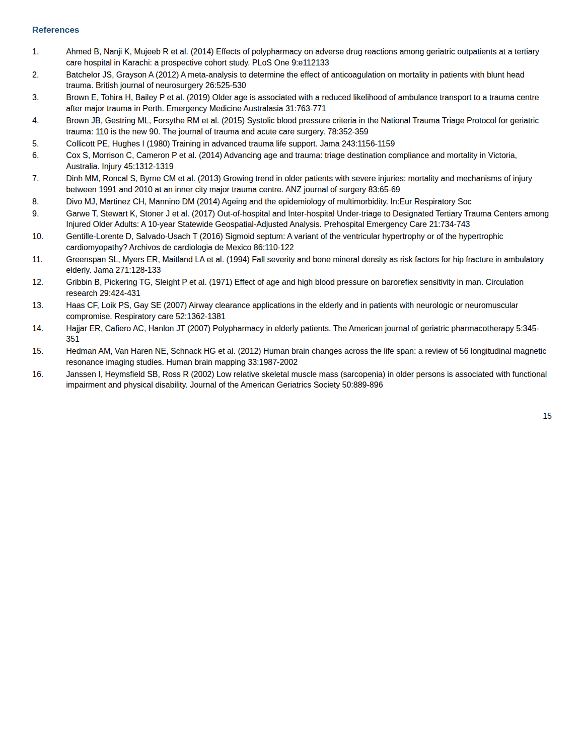References
1. Ahmed B, Nanji K, Mujeeb R et al. (2014) Effects of polypharmacy on adverse drug reactions among geriatric outpatients at a tertiary care hospital in Karachi: a prospective cohort study. PLoS One 9:e112133
2. Batchelor JS, Grayson A (2012) A meta-analysis to determine the effect of anticoagulation on mortality in patients with blunt head trauma. British journal of neurosurgery 26:525-530
3. Brown E, Tohira H, Bailey P et al. (2019) Older age is associated with a reduced likelihood of ambulance transport to a trauma centre after major trauma in Perth. Emergency Medicine Australasia 31:763-771
4. Brown JB, Gestring ML, Forsythe RM et al. (2015) Systolic blood pressure criteria in the National Trauma Triage Protocol for geriatric trauma: 110 is the new 90. The journal of trauma and acute care surgery. 78:352-359
5. Collicott PE, Hughes I (1980) Training in advanced trauma life support. Jama 243:1156-1159
6. Cox S, Morrison C, Cameron P et al. (2014) Advancing age and trauma: triage destination compliance and mortality in Victoria, Australia. Injury 45:1312-1319
7. Dinh MM, Roncal S, Byrne CM et al. (2013) Growing trend in older patients with severe injuries: mortality and mechanisms of injury between 1991 and 2010 at an inner city major trauma centre. ANZ journal of surgery 83:65-69
8. Divo MJ, Martinez CH, Mannino DM (2014) Ageing and the epidemiology of multimorbidity. In:Eur Respiratory Soc
9. Garwe T, Stewart K, Stoner J et al. (2017) Out-of-hospital and Inter-hospital Under-triage to Designated Tertiary Trauma Centers among Injured Older Adults: A 10-year Statewide Geospatial-Adjusted Analysis. Prehospital Emergency Care 21:734-743
10. Gentille-Lorente D, Salvado-Usach T (2016) Sigmoid septum: A variant of the ventricular hypertrophy or of the hypertrophic cardiomyopathy? Archivos de cardiologia de Mexico 86:110-122
11. Greenspan SL, Myers ER, Maitland LA et al. (1994) Fall severity and bone mineral density as risk factors for hip fracture in ambulatory elderly. Jama 271:128-133
12. Gribbin B, Pickering TG, Sleight P et al. (1971) Effect of age and high blood pressure on barorefiex sensitivity in man. Circulation research 29:424-431
13. Haas CF, Loik PS, Gay SE (2007) Airway clearance applications in the elderly and in patients with neurologic or neuromuscular compromise. Respiratory care 52:1362-1381
14. Hajjar ER, Cafiero AC, Hanlon JT (2007) Polypharmacy in elderly patients. The American journal of geriatric pharmacotherapy 5:345-351
15. Hedman AM, Van Haren NE, Schnack HG et al. (2012) Human brain changes across the life span: a review of 56 longitudinal magnetic resonance imaging studies. Human brain mapping 33:1987-2002
16. Janssen I, Heymsfield SB, Ross R (2002) Low relative skeletal muscle mass (sarcopenia) in older persons is associated with functional impairment and physical disability. Journal of the American Geriatrics Society 50:889-896
15